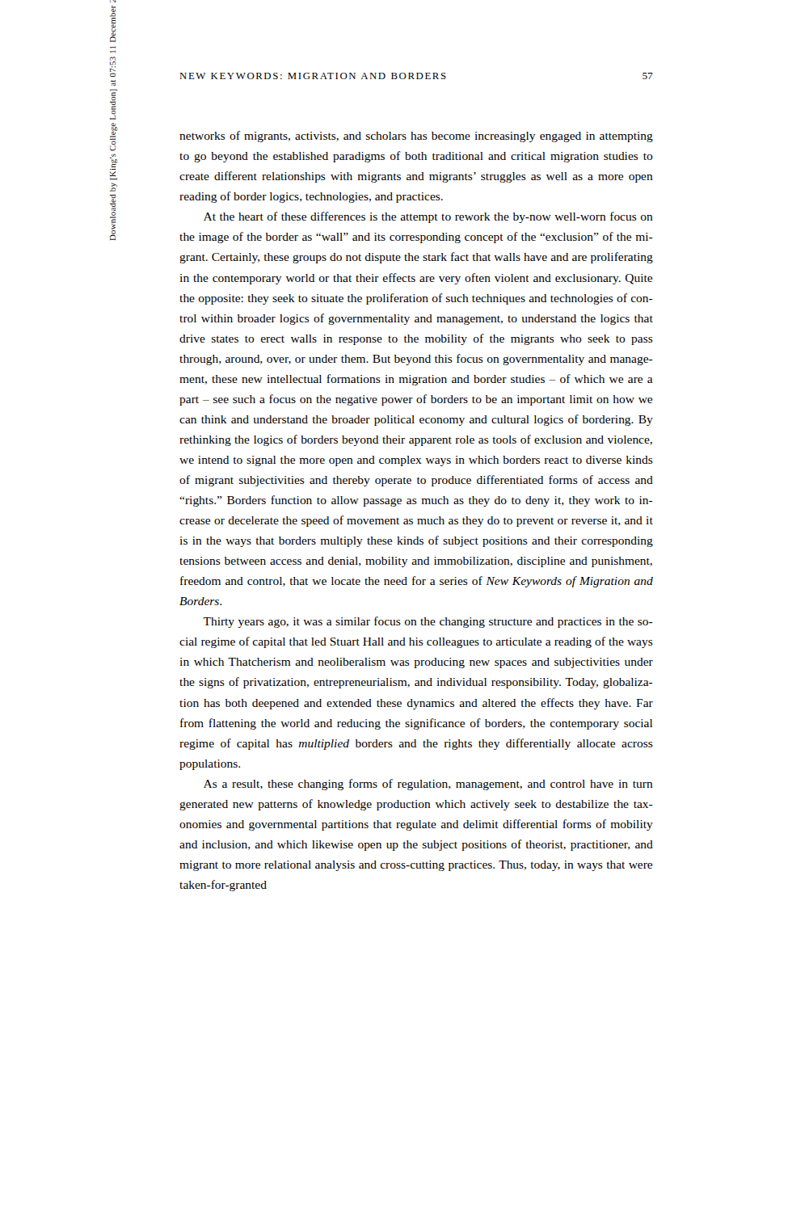Downloaded by [King's College London] at 07:53 11 December 2014
New Keywords: Migration and Borders 57
networks of migrants, activists, and scholars has become increasingly engaged in attempting to go beyond the established paradigms of both traditional and critical migration studies to create different relationships with migrants and migrants’ struggles as well as a more open reading of border logics, technologies, and practices.
At the heart of these differences is the attempt to rework the by-now well-worn focus on the image of the border as “wall” and its corresponding concept of the “exclusion” of the migrant. Certainly, these groups do not dispute the stark fact that walls have and are proliferating in the contemporary world or that their effects are very often violent and exclusionary. Quite the opposite: they seek to situate the proliferation of such techniques and technologies of control within broader logics of governmentality and management, to understand the logics that drive states to erect walls in response to the mobility of the migrants who seek to pass through, around, over, or under them. But beyond this focus on governmentality and management, these new intellectual formations in migration and border studies – of which we are a part – see such a focus on the negative power of borders to be an important limit on how we can think and understand the broader political economy and cultural logics of bordering. By rethinking the logics of borders beyond their apparent role as tools of exclusion and violence, we intend to signal the more open and complex ways in which borders react to diverse kinds of migrant subjectivities and thereby operate to produce differentiated forms of access and “rights.” Borders function to allow passage as much as they do to deny it, they work to increase or decelerate the speed of movement as much as they do to prevent or reverse it, and it is in the ways that borders multiply these kinds of subject positions and their corresponding tensions between access and denial, mobility and immobilization, discipline and punishment, freedom and control, that we locate the need for a series of New Keywords of Migration and Borders.
Thirty years ago, it was a similar focus on the changing structure and practices in the social regime of capital that led Stuart Hall and his colleagues to articulate a reading of the ways in which Thatcherism and neoliberalism was producing new spaces and subjectivities under the signs of privatization, entrepreneurialism, and individual responsibility. Today, globalization has both deepened and extended these dynamics and altered the effects they have. Far from flattening the world and reducing the significance of borders, the contemporary social regime of capital has multiplied borders and the rights they differentially allocate across populations.
As a result, these changing forms of regulation, management, and control have in turn generated new patterns of knowledge production which actively seek to destabilize the taxonomies and governmental partitions that regulate and delimit differential forms of mobility and inclusion, and which likewise open up the subject positions of theorist, practitioner, and migrant to more relational analysis and cross-cutting practices. Thus, today, in ways that were taken-for-granted